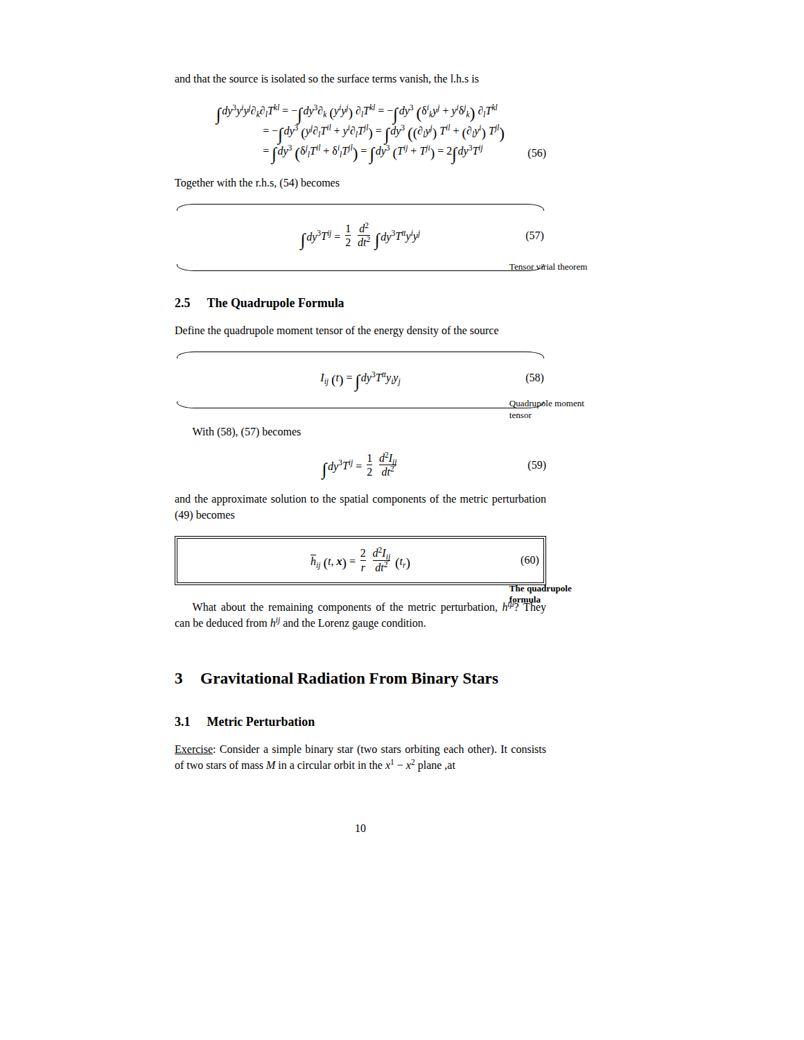and that the source is isolated so the surface terms vanish, the l.h.s is
∫dy3yiyj∂k∂lTkl = −∫dy3∂k (yiyj) ∂lTkl = −∫dy3 (δikyj + yiδjk) ∂lTkl = −∫dy3 (yj∂lTil + yi∂lTjl) = ∫dy3 ((∂lyj) Til + (∂lyi) Tjl) = ∫dy3 (δjlTil + δilTjl) = ∫dy3 (Tij + Tji) = 2∫dy3Tij
(56)
Together with the r.h.s, (54) becomes
∫dy3Tij = 12 d2 dt2 ∫dy3Tttyiyj
(57)
Tensor virial theorem
2.5 The Quadrupole Formula
Define the quadrupole moment tensor of the energy density of the source
Iij (t) = ∫dy3Tttyiyj
(58)
Quadrupole moment tensor
With (58), (57) becomes
∫dy3Tij = 12 d2Iij dt2
(59)
and the approximate solution to the spatial components of the metric perturbation (49) becomes
hij (t, x) = 2 r d2Iij dt2 (tr)
(60)
The quadrupole formula
What about the remaining components of the metric perturbation, htμ? They can be deduced from hij and the Lorenz gauge condition.
3 Gravitational Radiation From Binary Stars
3.1 Metric Perturbation
Exercise: Consider a simple binary star (two stars orbiting each other). It consists of two stars of mass M in a circular orbit in the x1 − x2 plane ,at
10